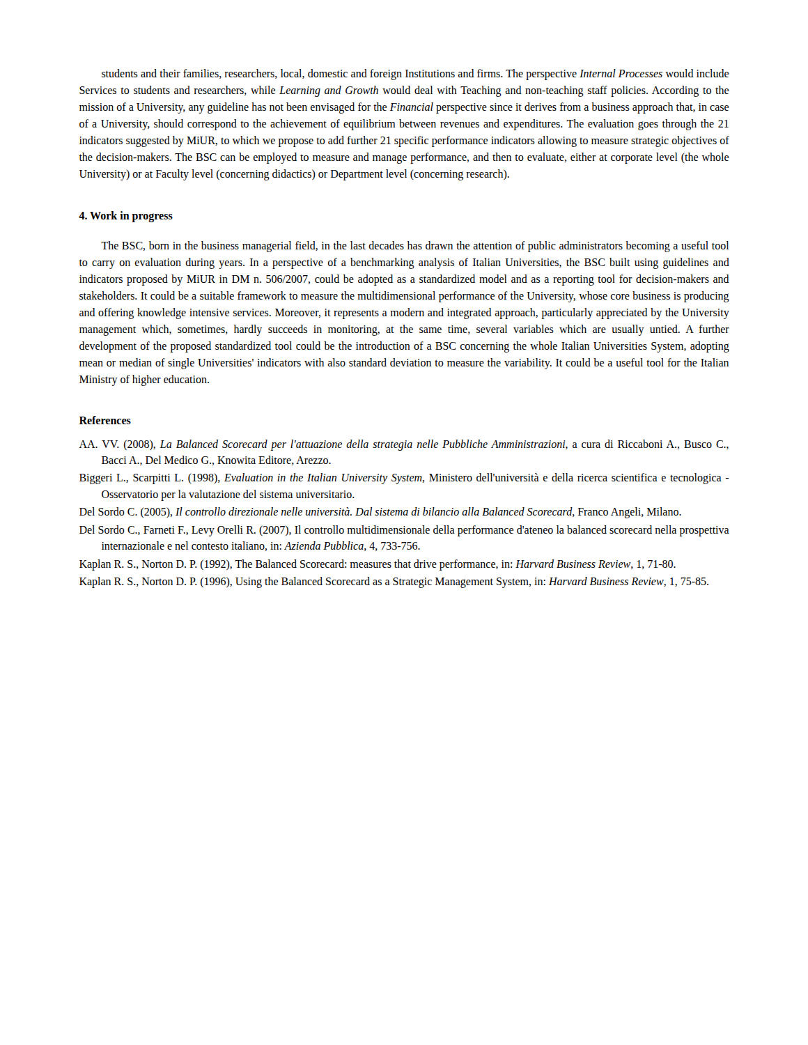students and their families, researchers, local, domestic and foreign Institutions and firms. The perspective Internal Processes would include Services to students and researchers, while Learning and Growth would deal with Teaching and non-teaching staff policies. According to the mission of a University, any guideline has not been envisaged for the Financial perspective since it derives from a business approach that, in case of a University, should correspond to the achievement of equilibrium between revenues and expenditures. The evaluation goes through the 21 indicators suggested by MiUR, to which we propose to add further 21 specific performance indicators allowing to measure strategic objectives of the decision-makers. The BSC can be employed to measure and manage performance, and then to evaluate, either at corporate level (the whole University) or at Faculty level (concerning didactics) or Department level (concerning research).
4. Work in progress
The BSC, born in the business managerial field, in the last decades has drawn the attention of public administrators becoming a useful tool to carry on evaluation during years. In a perspective of a benchmarking analysis of Italian Universities, the BSC built using guidelines and indicators proposed by MiUR in DM n. 506/2007, could be adopted as a standardized model and as a reporting tool for decision-makers and stakeholders. It could be a suitable framework to measure the multidimensional performance of the University, whose core business is producing and offering knowledge intensive services. Moreover, it represents a modern and integrated approach, particularly appreciated by the University management which, sometimes, hardly succeeds in monitoring, at the same time, several variables which are usually untied. A further development of the proposed standardized tool could be the introduction of a BSC concerning the whole Italian Universities System, adopting mean or median of single Universities' indicators with also standard deviation to measure the variability. It could be a useful tool for the Italian Ministry of higher education.
References
AA. VV. (2008), La Balanced Scorecard per l'attuazione della strategia nelle Pubbliche Amministrazioni, a cura di Riccaboni A., Busco C., Bacci A., Del Medico G., Knowita Editore, Arezzo.
Biggeri L., Scarpitti L. (1998), Evaluation in the Italian University System, Ministero dell'università e della ricerca scientifica e tecnologica -Osservatorio per la valutazione del sistema universitario.
Del Sordo C. (2005), Il controllo direzionale nelle università. Dal sistema di bilancio alla Balanced Scorecard, Franco Angeli, Milano.
Del Sordo C., Farneti F., Levy Orelli R. (2007), Il controllo multidimensionale della performance d'ateneo la balanced scorecard nella prospettiva internazionale e nel contesto italiano, in: Azienda Pubblica, 4, 733-756.
Kaplan R. S., Norton D. P. (1992), The Balanced Scorecard: measures that drive performance, in: Harvard Business Review, 1, 71-80.
Kaplan R. S., Norton D. P. (1996), Using the Balanced Scorecard as a Strategic Management System, in: Harvard Business Review, 1, 75-85.